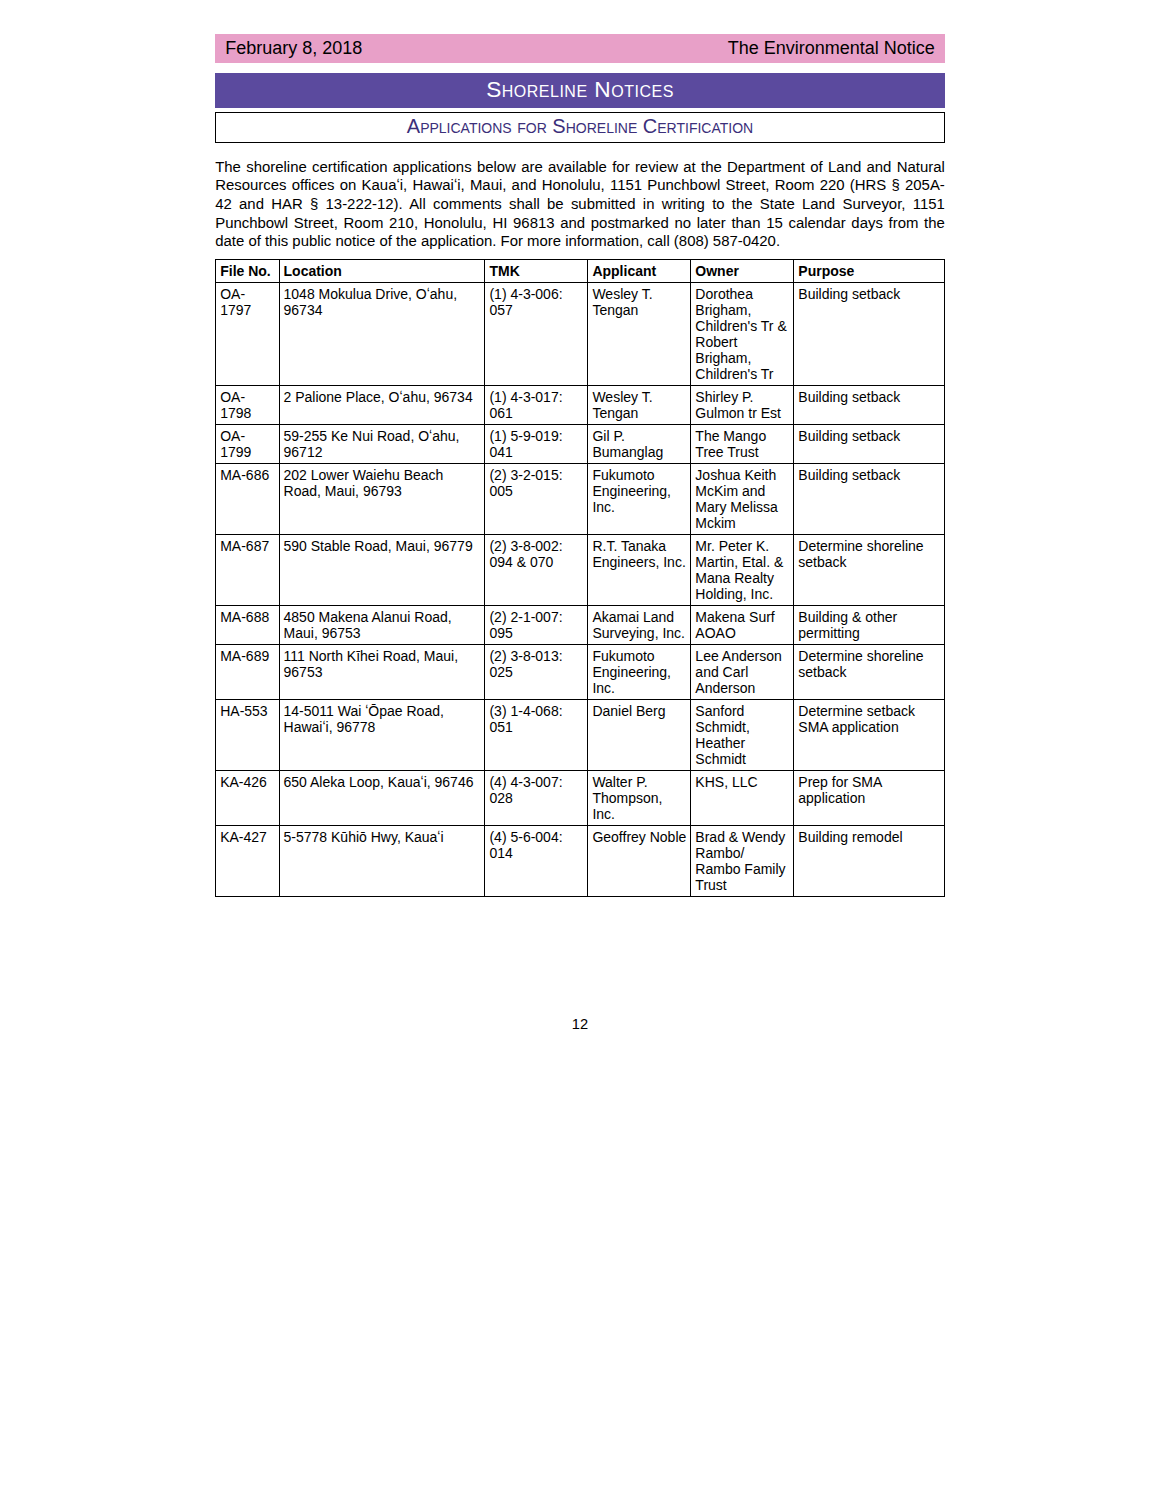February 8, 2018 The Environmental Notice
Shoreline Notices
Applications for Shoreline Certification
The shoreline certification applications below are available for review at the Department of Land and Natural Resources offices on Kauaʻi, Hawaiʻi, Maui, and Honolulu, 1151 Punchbowl Street, Room 220 (HRS § 205A-42 and HAR § 13-222-12). All comments shall be submitted in writing to the State Land Surveyor, 1151 Punchbowl Street, Room 210, Honolulu, HI 96813 and postmarked no later than 15 calendar days from the date of this public notice of the application. For more information, call (808) 587-0420.
| File No. | Location | TMK | Applicant | Owner | Purpose |
| --- | --- | --- | --- | --- | --- |
| OA-1797 | 1048 Mokulua Drive, Oʻahu, 96734 | (1) 4-3-006: 057 | Wesley T. Tengan | Dorothea Brigham, Children's Tr & Robert Brigham, Children's Tr | Building setback |
| OA-1798 | 2 Palione Place, Oʻahu, 96734 | (1) 4-3-017: 061 | Wesley T. Tengan | Shirley P. Gulmon tr Est | Building setback |
| OA-1799 | 59-255 Ke Nui Road, Oʻahu, 96712 | (1) 5-9-019: 041 | Gil P. Bumanglag | The Mango Tree Trust | Building setback |
| MA-686 | 202 Lower Waiehu Beach Road, Maui, 96793 | (2) 3-2-015: 005 | Fukumoto Engineering, Inc. | Joshua Keith McKim and Mary Melissa Mckim | Building setback |
| MA-687 | 590 Stable Road, Maui, 96779 | (2) 3-8-002: 094 & 070 | R.T. Tanaka Engineers, Inc. | Mr. Peter K. Martin, Etal. & Mana Realty Holding, Inc. | Determine shoreline setback |
| MA-688 | 4850 Makena Alanui Road, Maui, 96753 | (2) 2-1-007: 095 | Akamai Land Surveying, Inc. | Makena Surf AOAO | Building & other permitting |
| MA-689 | 111 North Kīhei Road, Maui, 96753 | (2) 3-8-013: 025 | Fukumoto Engineering, Inc. | Lee Anderson and Carl Anderson | Determine shoreline setback |
| HA-553 | 14-5011 Wai ʻŌpae Road, Hawaiʻi, 96778 | (3) 1-4-068: 051 | Daniel Berg | Sanford Schmidt, Heather Schmidt | Determine setback SMA application |
| KA-426 | 650 Aleka Loop, Kauaʻi, 96746 | (4) 4-3-007: 028 | Walter P. Thompson, Inc. | KHS, LLC | Prep for SMA application |
| KA-427 | 5-5778 Kūhiō Hwy, Kauaʻi | (4) 5-6-004: 014 | Geoffrey Noble | Brad & Wendy Rambo/ Rambo Family Trust | Building remodel |
12